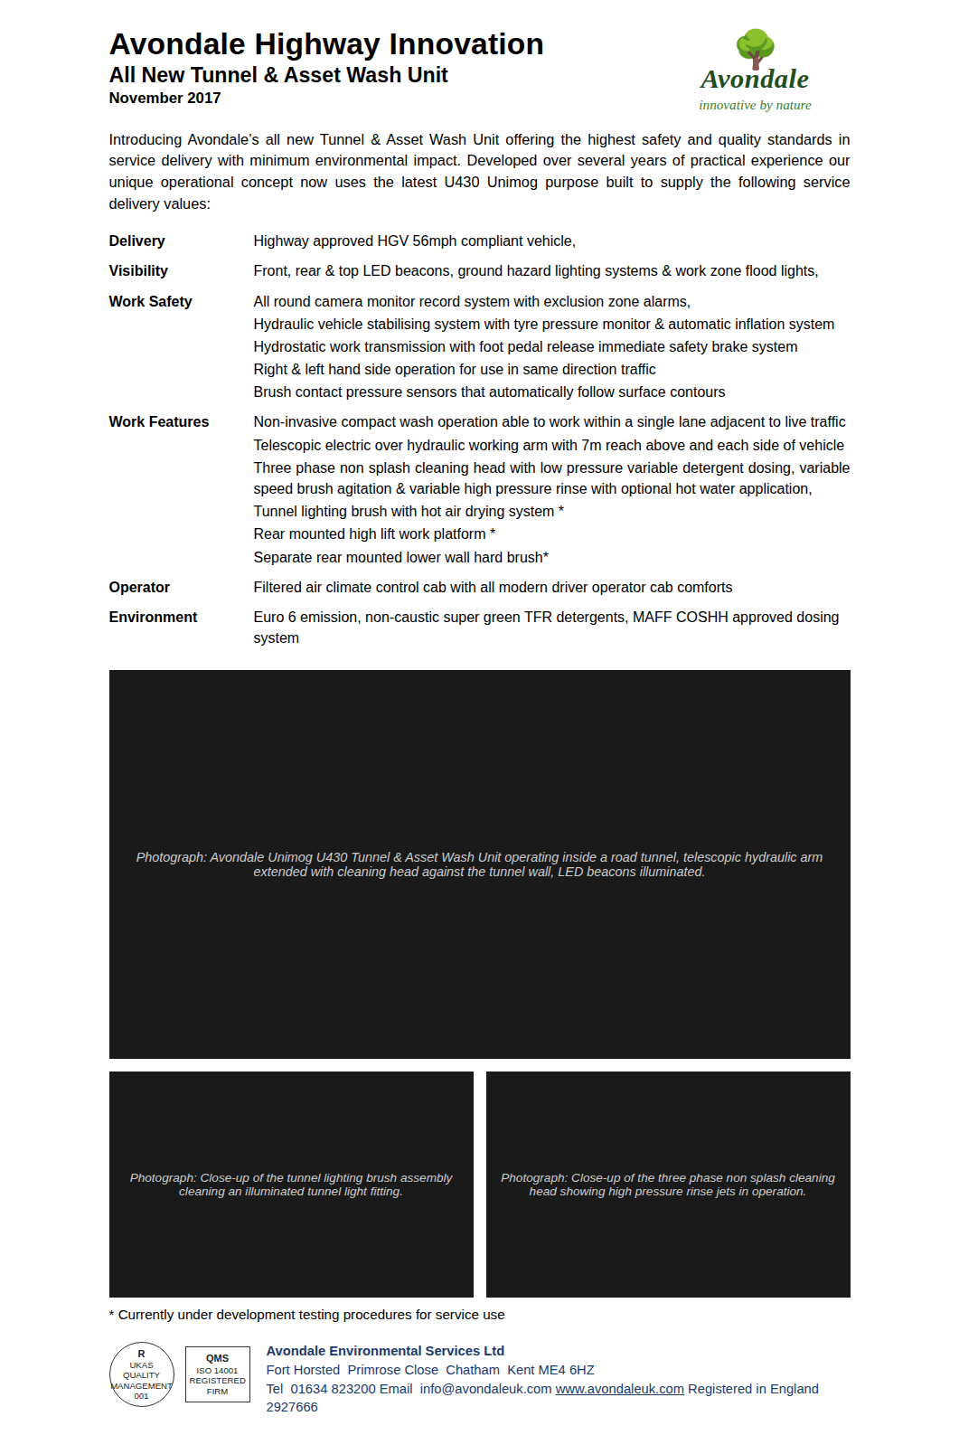Avondale Highway Innovation
All New Tunnel & Asset Wash Unit
November 2017
🌳
Avondale
innovative by nature
Introducing Avondale’s all new Tunnel & Asset Wash Unit offering the highest safety and quality standards in service delivery with minimum environmental impact. Developed over several years of practical experience our unique operational concept now uses the latest U430 Unimog purpose built to supply the following service delivery values:
| Delivery | Highway approved HGV 56mph compliant vehicle, |
| Visibility | Front, rear & top LED beacons, ground hazard lighting systems & work zone flood lights, |
| Work Safety | All round camera monitor record system with exclusion zone alarms, Hydraulic vehicle stabilising system with tyre pressure monitor & automatic inflation system Hydrostatic work transmission with foot pedal release immediate safety brake system Right & left hand side operation for use in same direction traffic Brush contact pressure sensors that automatically follow surface contours |
| Work Features | Non-invasive compact wash operation able to work within a single lane adjacent to live traffic Telescopic electric over hydraulic working arm with 7m reach above and each side of vehicle Three phase non splash cleaning head with low pressure variable detergent dosing, variable speed brush agitation & variable high pressure rinse with optional hot water application, Tunnel lighting brush with hot air drying system * Rear mounted high lift work platform * Separate rear mounted lower wall hard brush* |
| Operator | Filtered air climate control cab with all modern driver operator cab comforts |
| Environment | Euro 6 emission, non-caustic super green TFR detergents, MAFF COSHH approved dosing system |
Photograph: Avondale Unimog U430 Tunnel & Asset Wash Unit operating inside a road tunnel, telescopic hydraulic arm extended with cleaning head against the tunnel wall, LED beacons illuminated.
Photograph: Close-up of the tunnel lighting brush assembly cleaning an illuminated tunnel light fitting.
Photograph: Close-up of the three phase non splash cleaning head showing high pressure rinse jets in operation.
* Currently under development testing procedures for service use
R UKAS
QUALITY
MANAGEMENT
001
QMS ISO 14001
REGISTERED FIRM
Avondale Environmental Services Ltd
Fort Horsted Primrose Close Chatham Kent ME4 6HZ
Tel 01634 823200 Email info@avondaleuk.com www.avondaleuk.com Registered in England 2927666